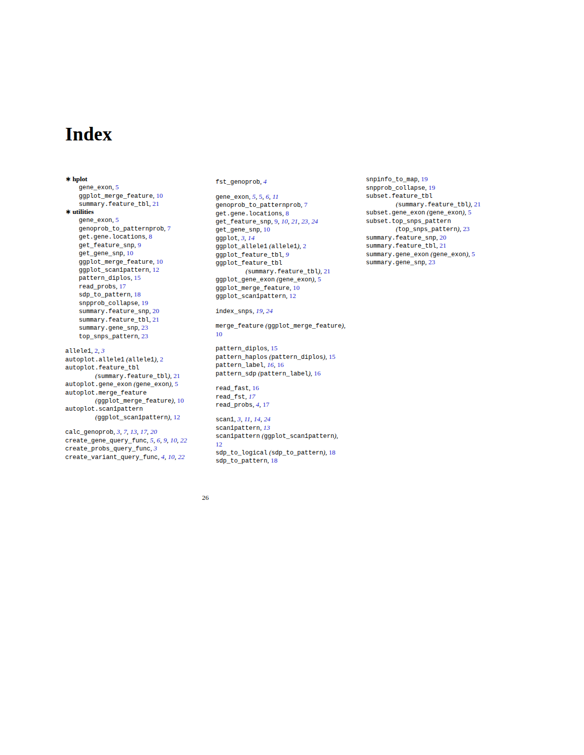Index
∗ hplot
gene_exon, 5
ggplot_merge_feature, 10
summary.feature_tbl, 21
∗ utilities
gene_exon, 5
genoprob_to_patternprob, 7
get.gene.locations, 8
get_feature_snp, 9
get_gene_snp, 10
ggplot_merge_feature, 10
ggplot_scan1pattern, 12
pattern_diplos, 15
read_probs, 17
sdp_to_pattern, 18
snpprob_collapse, 19
summary.feature_snp, 20
summary.feature_tbl, 21
summary.gene_snp, 23
top_snps_pattern, 23
allele1, 2, 3
autoplot.allele1 (allele1), 2
autoplot.feature_tbl
(summary.feature_tbl), 21
autoplot.gene_exon (gene_exon), 5
autoplot.merge_feature
(ggplot_merge_feature), 10
autoplot.scan1pattern
(ggplot_scan1pattern), 12
calc_genoprob, 3, 7, 13, 17, 20
create_gene_query_func, 5, 6, 9, 10, 22
create_probs_query_func, 3
create_variant_query_func, 4, 10, 22
fst_genoprob, 4
gene_exon, 5, 5, 6, 11
genoprob_to_patternprob, 7
get.gene.locations, 8
get_feature_snp, 9, 10, 21, 23, 24
get_gene_snp, 10
ggplot, 3, 14
ggplot_allele1 (allele1), 2
ggplot_feature_tbl, 9
ggplot_feature_tbl
(summary.feature_tbl), 21
ggplot_gene_exon (gene_exon), 5
ggplot_merge_feature, 10
ggplot_scan1pattern, 12
index_snps, 19, 24
merge_feature (ggplot_merge_feature), 10
pattern_diplos, 15
pattern_haplos (pattern_diplos), 15
pattern_label, 16, 16
pattern_sdp (pattern_label), 16
read_fast, 16
read_fst, 17
read_probs, 4, 17
scan1, 3, 11, 14, 24
scan1pattern, 13
scan1pattern (ggplot_scan1pattern), 12
sdp_to_logical (sdp_to_pattern), 18
sdp_to_pattern, 18
snpinfo_to_map, 19
snpprob_collapse, 19
subset.feature_tbl
(summary.feature_tbl), 21
subset.gene_exon (gene_exon), 5
subset.top_snps_pattern
(top_snps_pattern), 23
summary.feature_snp, 20
summary.feature_tbl, 21
summary.gene_exon (gene_exon), 5
summary.gene_snp, 23
26